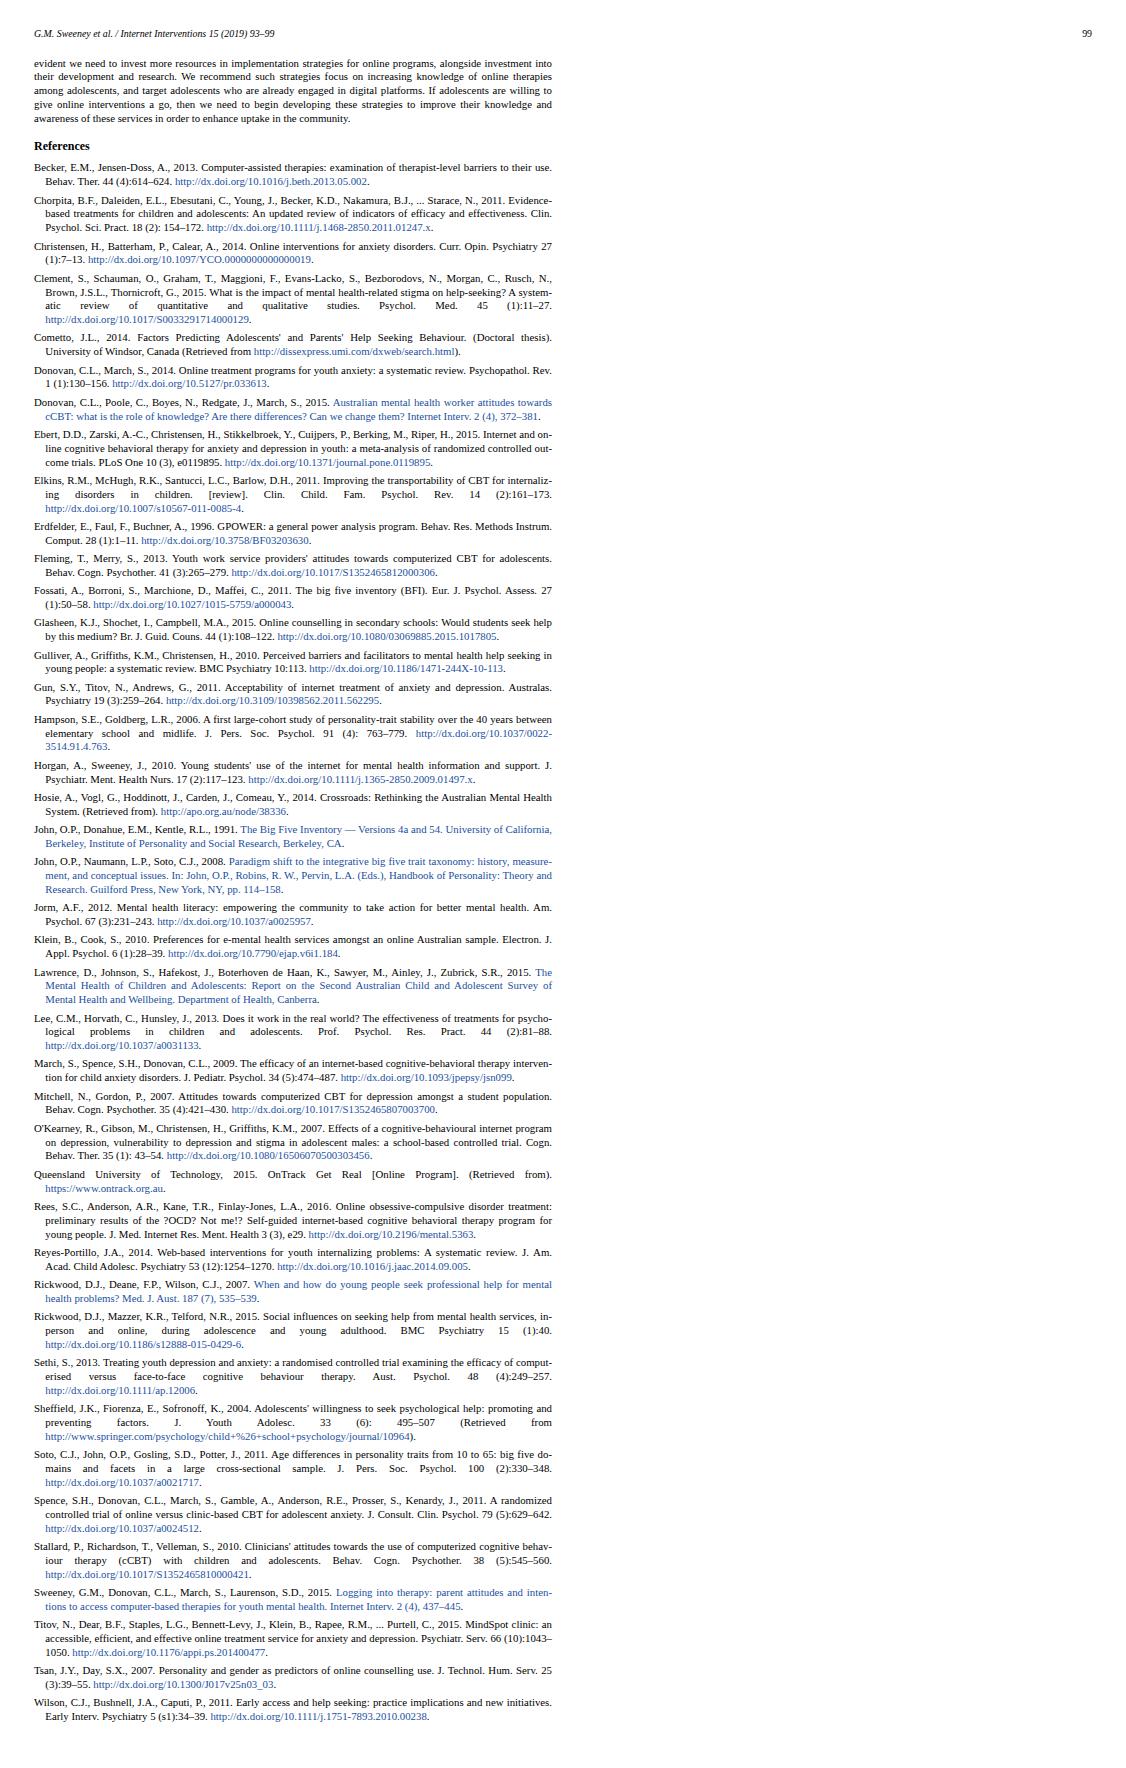G.M. Sweeney et al. / Internet Interventions 15 (2019) 93–99 99
evident we need to invest more resources in implementation strategies for online programs, alongside investment into their development and research. We recommend such strategies focus on increasing knowledge of online therapies among adolescents, and target adolescents who are already engaged in digital platforms. If adolescents are willing to give online interventions a go, then we need to begin developing these strategies to improve their knowledge and awareness of these services in order to enhance uptake in the community.
References
Becker, E.M., Jensen-Doss, A., 2013. Computer-assisted therapies: examination of therapist-level barriers to their use. Behav. Ther. 44 (4):614–624. http://dx.doi.org/10.1016/j.beth.2013.05.002.
Chorpita, B.F., Daleiden, E.L., Ebesutani, C., Young, J., Becker, K.D., Nakamura, B.J., ... Starace, N., 2011. Evidence-based treatments for children and adolescents: An updated review of indicators of efficacy and effectiveness. Clin. Psychol. Sci. Pract. 18 (2): 154–172. http://dx.doi.org/10.1111/j.1468-2850.2011.01247.x.
Christensen, H., Batterham, P., Calear, A., 2014. Online interventions for anxiety disorders. Curr. Opin. Psychiatry 27 (1):7–13. http://dx.doi.org/10.1097/YCO.0000000000000019.
Clement, S., Schauman, O., Graham, T., Maggioni, F., Evans-Lacko, S., Bezborodovs, N., Morgan, C., Rusch, N., Brown, J.S.L., Thornicroft, G., 2015. What is the impact of mental health-related stigma on help-seeking? A systematic review of quantitative and qualitative studies. Psychol. Med. 45 (1):11–27. http://dx.doi.org/10.1017/S0033291714000129.
Cometto, J.L., 2014. Factors Predicting Adolescents' and Parents' Help Seeking Behaviour. (Doctoral thesis). University of Windsor, Canada (Retrieved from http://dissexpress.umi.com/dxweb/search.html).
Donovan, C.L., March, S., 2014. Online treatment programs for youth anxiety: a systematic review. Psychopathol. Rev. 1 (1):130–156. http://dx.doi.org/10.5127/pr.033613.
Donovan, C.L., Poole, C., Boyes, N., Redgate, J., March, S., 2015. Australian mental health worker attitudes towards cCBT: what is the role of knowledge? Are there differences? Can we change them? Internet Interv. 2 (4), 372–381.
Ebert, D.D., Zarski, A.-C., Christensen, H., Stikkelbroek, Y., Cuijpers, P., Berking, M., Riper, H., 2015. Internet and online cognitive behavioral therapy for anxiety and depression in youth: a meta-analysis of randomized controlled outcome trials. PLoS One 10 (3), e0119895. http://dx.doi.org/10.1371/journal.pone.0119895.
Elkins, R.M., McHugh, R.K., Santucci, L.C., Barlow, D.H., 2011. Improving the transportability of CBT for internalizing disorders in children. [review]. Clin. Child. Fam. Psychol. Rev. 14 (2):161–173. http://dx.doi.org/10.1007/s10567-011-0085-4.
Erdfelder, E., Faul, F., Buchner, A., 1996. GPOWER: a general power analysis program. Behav. Res. Methods Instrum. Comput. 28 (1):1–11. http://dx.doi.org/10.3758/BF03203630.
Fleming, T., Merry, S., 2013. Youth work service providers' attitudes towards computerized CBT for adolescents. Behav. Cogn. Psychother. 41 (3):265–279. http://dx.doi.org/10.1017/S1352465812000306.
Fossati, A., Borroni, S., Marchione, D., Maffei, C., 2011. The big five inventory (BFI). Eur. J. Psychol. Assess. 27 (1):50–58. http://dx.doi.org/10.1027/1015-5759/a000043.
Glasheen, K.J., Shochet, I., Campbell, M.A., 2015. Online counselling in secondary schools: Would students seek help by this medium? Br. J. Guid. Couns. 44 (1):108–122. http://dx.doi.org/10.1080/03069885.2015.1017805.
Gulliver, A., Griffiths, K.M., Christensen, H., 2010. Perceived barriers and facilitators to mental health help seeking in young people: a systematic review. BMC Psychiatry 10:113. http://dx.doi.org/10.1186/1471-244X-10-113.
Gun, S.Y., Titov, N., Andrews, G., 2011. Acceptability of internet treatment of anxiety and depression. Australas. Psychiatry 19 (3):259–264. http://dx.doi.org/10.3109/10398562.2011.562295.
Hampson, S.E., Goldberg, L.R., 2006. A first large-cohort study of personality-trait stability over the 40 years between elementary school and midlife. J. Pers. Soc. Psychol. 91 (4): 763–779. http://dx.doi.org/10.1037/0022-3514.91.4.763.
Horgan, A., Sweeney, J., 2010. Young students' use of the internet for mental health information and support. J. Psychiatr. Ment. Health Nurs. 17 (2):117–123. http://dx.doi.org/10.1111/j.1365-2850.2009.01497.x.
Hosie, A., Vogl, G., Hoddinott, J., Carden, J., Comeau, Y., 2014. Crossroads: Rethinking the Australian Mental Health System. (Retrieved from). http://apo.org.au/node/38336.
John, O.P., Donahue, E.M., Kentle, R.L., 1991. The Big Five Inventory — Versions 4a and 54. University of California, Berkeley, Institute of Personality and Social Research, Berkeley, CA.
John, O.P., Naumann, L.P., Soto, C.J., 2008. Paradigm shift to the integrative big five trait taxonomy: history, measurement, and conceptual issues. In: John, O.P., Robins, R. W., Pervin, L.A. (Eds.), Handbook of Personality: Theory and Research. Guilford Press, New York, NY, pp. 114–158.
Jorm, A.F., 2012. Mental health literacy: empowering the community to take action for better mental health. Am. Psychol. 67 (3):231–243. http://dx.doi.org/10.1037/a0025957.
Klein, B., Cook, S., 2010. Preferences for e-mental health services amongst an online Australian sample. Electron. J. Appl. Psychol. 6 (1):28–39. http://dx.doi.org/10.7790/ejap.v6i1.184.
Lawrence, D., Johnson, S., Hafekost, J., Boterhoven de Haan, K., Sawyer, M., Ainley, J., Zubrick, S.R., 2015. The Mental Health of Children and Adolescents: Report on the Second Australian Child and Adolescent Survey of Mental Health and Wellbeing. Department of Health, Canberra.
Lee, C.M., Horvath, C., Hunsley, J., 2013. Does it work in the real world? The effectiveness of treatments for psychological problems in children and adolescents. Prof. Psychol. Res. Pract. 44 (2):81–88. http://dx.doi.org/10.1037/a0031133.
March, S., Spence, S.H., Donovan, C.L., 2009. The efficacy of an internet-based cognitive-behavioral therapy intervention for child anxiety disorders. J. Pediatr. Psychol. 34 (5):474–487. http://dx.doi.org/10.1093/jpepsy/jsn099.
Mitchell, N., Gordon, P., 2007. Attitudes towards computerized CBT for depression amongst a student population. Behav. Cogn. Psychother. 35 (4):421–430. http://dx.doi.org/10.1017/S1352465807003700.
O'Kearney, R., Gibson, M., Christensen, H., Griffiths, K.M., 2007. Effects of a cognitive-behavioural internet program on depression, vulnerability to depression and stigma in adolescent males: a school-based controlled trial. Cogn. Behav. Ther. 35 (1): 43–54. http://dx.doi.org/10.1080/16506070500303456.
Queensland University of Technology, 2015. OnTrack Get Real [Online Program]. (Retrieved from). https://www.ontrack.org.au.
Rees, S.C., Anderson, A.R., Kane, T.R., Finlay-Jones, L.A., 2016. Online obsessive-compulsive disorder treatment: preliminary results of the ?OCD? Not me!? Self-guided internet-based cognitive behavioral therapy program for young people. J. Med. Internet Res. Ment. Health 3 (3), e29. http://dx.doi.org/10.2196/mental.5363.
Reyes-Portillo, J.A., 2014. Web-based interventions for youth internalizing problems: A systematic review. J. Am. Acad. Child Adolesc. Psychiatry 53 (12):1254–1270. http://dx.doi.org/10.1016/j.jaac.2014.09.005.
Rickwood, D.J., Deane, F.P., Wilson, C.J., 2007. When and how do young people seek professional help for mental health problems? Med. J. Aust. 187 (7), 535–539.
Rickwood, D.J., Mazzer, K.R., Telford, N.R., 2015. Social influences on seeking help from mental health services, in-person and online, during adolescence and young adulthood. BMC Psychiatry 15 (1):40. http://dx.doi.org/10.1186/s12888-015-0429-6.
Sethi, S., 2013. Treating youth depression and anxiety: a randomised controlled trial examining the efficacy of computerised versus face-to-face cognitive behaviour therapy. Aust. Psychol. 48 (4):249–257. http://dx.doi.org/10.1111/ap.12006.
Sheffield, J.K., Fiorenza, E., Sofronoff, K., 2004. Adolescents' willingness to seek psychological help: promoting and preventing factors. J. Youth Adolesc. 33 (6): 495–507 (Retrieved from http://www.springer.com/psychology/child+%26+school+psychology/journal/10964).
Soto, C.J., John, O.P., Gosling, S.D., Potter, J., 2011. Age differences in personality traits from 10 to 65: big five domains and facets in a large cross-sectional sample. J. Pers. Soc. Psychol. 100 (2):330–348. http://dx.doi.org/10.1037/a0021717.
Spence, S.H., Donovan, C.L., March, S., Gamble, A., Anderson, R.E., Prosser, S., Kenardy, J., 2011. A randomized controlled trial of online versus clinic-based CBT for adolescent anxiety. J. Consult. Clin. Psychol. 79 (5):629–642. http://dx.doi.org/10.1037/a0024512.
Stallard, P., Richardson, T., Velleman, S., 2010. Clinicians' attitudes towards the use of computerized cognitive behaviour therapy (cCBT) with children and adolescents. Behav. Cogn. Psychother. 38 (5):545–560. http://dx.doi.org/10.1017/S1352465810000421.
Sweeney, G.M., Donovan, C.L., March, S., Laurenson, S.D., 2015. Logging into therapy: parent attitudes and intentions to access computer-based therapies for youth mental health. Internet Interv. 2 (4), 437–445.
Titov, N., Dear, B.F., Staples, L.G., Bennett-Levy, J., Klein, B., Rapee, R.M., ... Purtell, C., 2015. MindSpot clinic: an accessible, efficient, and effective online treatment service for anxiety and depression. Psychiatr. Serv. 66 (10):1043–1050. http://dx.doi.org/10.1176/appi.ps.201400477.
Tsan, J.Y., Day, S.X., 2007. Personality and gender as predictors of online counselling use. J. Technol. Hum. Serv. 25 (3):39–55. http://dx.doi.org/10.1300/J017v25n03_03.
Wilson, C.J., Bushnell, J.A., Caputi, P., 2011. Early access and help seeking: practice implications and new initiatives. Early Interv. Psychiatry 5 (s1):34–39. http://dx.doi.org/10.1111/j.1751-7893.2010.00238.